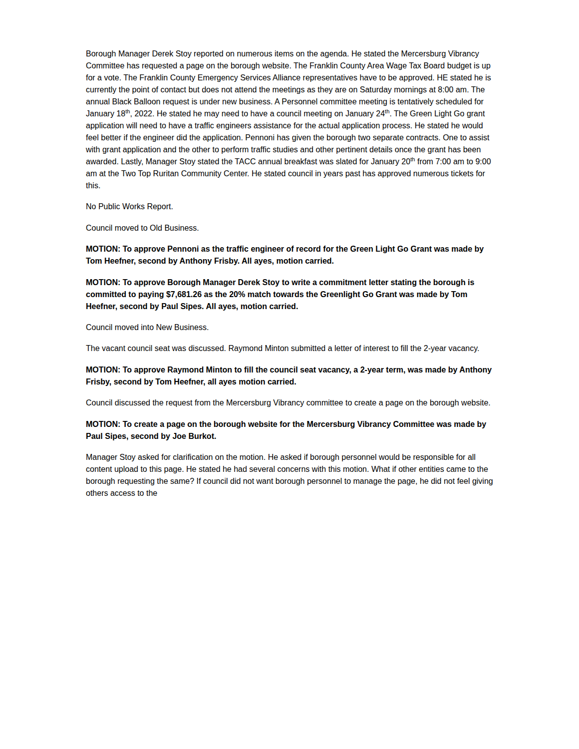Borough Manager Derek Stoy reported on numerous items on the agenda. He stated the Mercersburg Vibrancy Committee has requested a page on the borough website. The Franklin County Area Wage Tax Board budget is up for a vote. The Franklin County Emergency Services Alliance representatives have to be approved. HE stated he is currently the point of contact but does not attend the meetings as they are on Saturday mornings at 8:00 am. The annual Black Balloon request is under new business. A Personnel committee meeting is tentatively scheduled for January 18th, 2022. He stated he may need to have a council meeting on January 24th. The Green Light Go grant application will need to have a traffic engineers assistance for the actual application process. He stated he would feel better if the engineer did the application. Pennoni has given the borough two separate contracts. One to assist with grant application and the other to perform traffic studies and other pertinent details once the grant has been awarded. Lastly, Manager Stoy stated the TACC annual breakfast was slated for January 20th from 7:00 am to 9:00 am at the Two Top Ruritan Community Center. He stated council in years past has approved numerous tickets for this.
No Public Works Report.
Council moved to Old Business.
MOTION: To approve Pennoni as the traffic engineer of record for the Green Light Go Grant was made by Tom Heefner, second by Anthony Frisby. All ayes, motion carried.
MOTION: To approve Borough Manager Derek Stoy to write a commitment letter stating the borough is committed to paying $7,681.26 as the 20% match towards the Greenlight Go Grant was made by Tom Heefner, second by Paul Sipes. All ayes, motion carried.
Council moved into New Business.
The vacant council seat was discussed. Raymond Minton submitted a letter of interest to fill the 2-year vacancy.
MOTION: To approve Raymond Minton to fill the council seat vacancy, a 2-year term, was made by Anthony Frisby, second by Tom Heefner, all ayes motion carried.
Council discussed the request from the Mercersburg Vibrancy committee to create a page on the borough website.
MOTION: To create a page on the borough website for the Mercersburg Vibrancy Committee was made by Paul Sipes, second by Joe Burkot.
Manager Stoy asked for clarification on the motion. He asked if borough personnel would be responsible for all content upload to this page. He stated he had several concerns with this motion. What if other entities came to the borough requesting the same? If council did not want borough personnel to manage the page, he did not feel giving others access to the